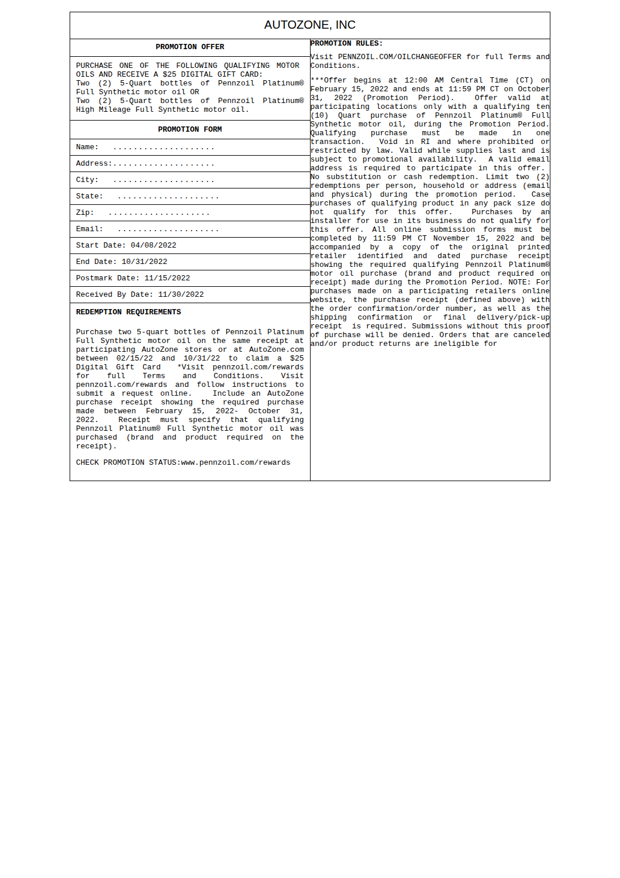AUTOZONE, INC
| PROMOTION OFFER PURCHASE ONE OF THE FOLLOWING QUALIFYING MOTOR OILS AND RECEIVE A $25 DIGITAL GIFT CARD: Two (2) 5-Quart bottles of Pennzoil Platinum® Full Synthetic motor oil OR Two (2) 5-Quart bottles of Pennzoil Platinum® High Mileage Full Synthetic motor oil. PROMOTION FORM Name: .................... Address: .................... City: .................... State: .................... Zip: .................... Email: .................... Start Date: 04/08/2022 End Date: 10/31/2022 Postmark Date: 11/15/2022 Received By Date: 11/30/2022 REDEMPTION REQUIREMENTS Purchase two 5-quart bottles of Pennzoil Platinum Full Synthetic motor oil on the same receipt at participating AutoZone stores or at AutoZone.com between 02/15/22 and 10/31/22 to claim a $25 Digital Gift Card *Visit pennzoil.com/rewards for full Terms and Conditions. Visit pennzoil.com/rewards and follow instructions to submit a request online. Include an AutoZone purchase receipt showing the required purchase made between February 15, 2022- October 31, 2022. Receipt must specify that qualifying Pennzoil Platinum® Full Synthetic motor oil was purchased (brand and product required on the receipt). CHECK PROMOTION STATUS:www.pennzoil.com/rewards | PROMOTION RULES: Visit PENNZOIL.COM/OILCHANGEOFFER for full Terms and Conditions. ***Offer begins at 12:00 AM Central Time (CT) on February 15, 2022 and ends at 11:59 PM CT on October 31, 2022 (Promotion Period). Offer valid at participating locations only with a qualifying ten (10) Quart purchase of Pennzoil Platinum® Full Synthetic motor oil, during the Promotion Period. Qualifying purchase must be made in one transaction. Void in RI and where prohibited or restricted by law. Valid while supplies last and is subject to promotional availability. A valid email address is required to participate in this offer. No substitution or cash redemption. Limit two (2) redemptions per person, household or address (email and physical) during the promotion period. Case purchases of qualifying product in any pack size do not qualify for this offer. Purchases by an installer for use in its business do not qualify for this offer. All online submission forms must be completed by 11:59 PM CT November 15, 2022 and be accompanied by a copy of the original printed retailer identified and dated purchase receipt showing the required qualifying Pennzoil Platinum® motor oil purchase (brand and product required on receipt) made during the Promotion Period. NOTE: For purchases made on a participating retailers online website, the purchase receipt (defined above) with the order confirmation/order number, as well as the shipping confirmation or final delivery/pick-up receipt is required. Submissions without this proof of purchase will be denied. Orders that are canceled and/or product returns are ineligible for |